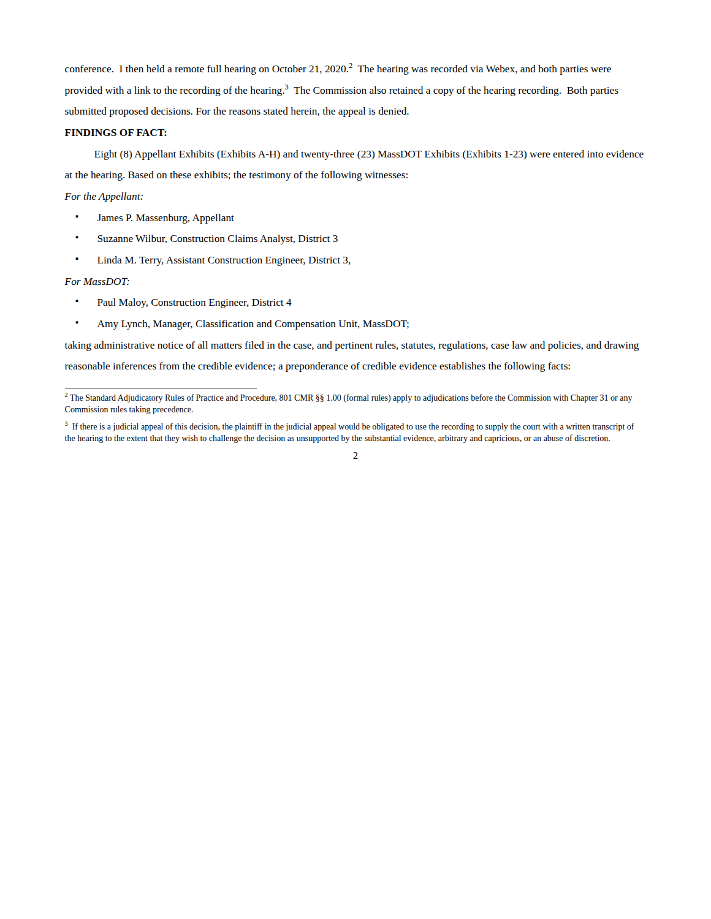conference. I then held a remote full hearing on October 21, 2020.2 The hearing was recorded via Webex, and both parties were provided with a link to the recording of the hearing.3 The Commission also retained a copy of the hearing recording. Both parties submitted proposed decisions. For the reasons stated herein, the appeal is denied.
FINDINGS OF FACT:
Eight (8) Appellant Exhibits (Exhibits A-H) and twenty-three (23) MassDOT Exhibits (Exhibits 1-23) were entered into evidence at the hearing. Based on these exhibits; the testimony of the following witnesses:
For the Appellant:
James P. Massenburg, Appellant
Suzanne Wilbur, Construction Claims Analyst, District 3
Linda M. Terry, Assistant Construction Engineer, District 3,
For MassDOT:
Paul Maloy, Construction Engineer, District 4
Amy Lynch, Manager, Classification and Compensation Unit, MassDOT;
taking administrative notice of all matters filed in the case, and pertinent rules, statutes, regulations, case law and policies, and drawing reasonable inferences from the credible evidence; a preponderance of credible evidence establishes the following facts:
2 The Standard Adjudicatory Rules of Practice and Procedure, 801 CMR §§ 1.00 (formal rules) apply to adjudications before the Commission with Chapter 31 or any Commission rules taking precedence.
3 If there is a judicial appeal of this decision, the plaintiff in the judicial appeal would be obligated to use the recording to supply the court with a written transcript of the hearing to the extent that they wish to challenge the decision as unsupported by the substantial evidence, arbitrary and capricious, or an abuse of discretion.
2